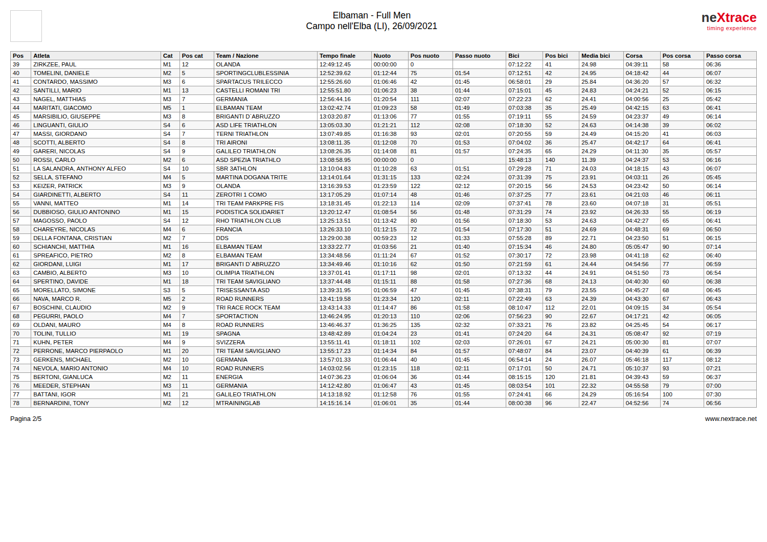Elbaman - Full Men
Campo nell'Elba (LI), 26/09/2021
ne Xtrace
timing experience
Classifica Elbaman Full Men
| Pos | Atleta | Cat | Pos cat | Team / Nazione | Tempo finale | Nuoto | Pos nuoto | Passo nuoto | Bici | Pos bici | Media bici | Corsa | Pos corsa | Passo corsa |
| --- | --- | --- | --- | --- | --- | --- | --- | --- | --- | --- | --- | --- | --- | --- |
| 39 | ZIRKZEE, PAUL | M1 | 12 | OLANDA | 12:49:12.45 | 00:00:00 | 0 | | 07:12:22 | 41 | 24.98 | 04:39:11 | 58 | 06:36 |
| 40 | TOMELINI, DANIELE | M2 | 5 | SPORTINGCLUBLESSINIA | 12:52:39.62 | 01:12:44 | 75 | 01:54 | 07:12:51 | 42 | 24.95 | 04:18:42 | 44 | 06:07 |
| 41 | CONTARDO, MASSIMO | M3 | 6 | SPARTACUS TRILECCO | 12:55:26.60 | 01:06:46 | 42 | 01:45 | 06:58:01 | 29 | 25.84 | 04:36:20 | 57 | 06:32 |
| 42 | SANTILLI, MARIO | M1 | 13 | CASTELLI ROMANI TRI | 12:55:51.80 | 01:06:23 | 38 | 01:44 | 07:15:01 | 45 | 24.83 | 04:24:21 | 52 | 06:15 |
| 43 | NAGEL, MATTHIAS | M3 | 7 | GERMANIA | 12:56:44.16 | 01:20:54 | 111 | 02:07 | 07:22:23 | 62 | 24.41 | 04:00:56 | 25 | 05:42 |
| 44 | MARITATI, GIACOMO | M5 | 1 | ELBAMAN TEAM | 13:02:42.74 | 01:09:23 | 58 | 01:49 | 07:03:38 | 35 | 25.49 | 04:42:15 | 63 | 06:41 |
| 45 | MARSIBILIO, GIUSEPPE | M3 | 8 | BRIGANTI D`ABRUZZO | 13:03:20.87 | 01:13:06 | 77 | 01:55 | 07:19:11 | 55 | 24.59 | 04:23:37 | 49 | 06:14 |
| 46 | LINGUANTI, GIULIO | S4 | 6 | ASD LIFE TRIATHLON | 13:05:03.30 | 01:21:21 | 112 | 02:08 | 07:18:30 | 52 | 24.63 | 04:14:38 | 39 | 06:02 |
| 47 | MASSI, GIORDANO | S4 | 7 | TERNI TRIATHLON | 13:07:49.85 | 01:16:38 | 93 | 02:01 | 07:20:55 | 59 | 24.49 | 04:15:20 | 41 | 06:03 |
| 48 | SCOTTI, ALBERTO | S4 | 8 | TRI AIRONI | 13:08:11.35 | 01:12:08 | 70 | 01:53 | 07:04:02 | 36 | 25.47 | 04:42:17 | 64 | 06:41 |
| 49 | GARERI, NICOLAS | S4 | 9 | GALILEO TRIATHLON | 13:08:26.35 | 01:14:08 | 81 | 01:57 | 07:24:35 | 65 | 24.29 | 04:11:30 | 35 | 05:57 |
| 50 | ROSSI, CARLO | M2 | 6 | ASD SPEZIA TRIATHLO | 13:08:58.95 | 00:00:00 | 0 | | 15:48:13 | 140 | 11.39 | 04:24:37 | 53 | 06:16 |
| 51 | LA SALANDRA, ANTHONY ALFEO | S4 | 10 | SBR 3ATHLON | 13:10:04.83 | 01:10:28 | 63 | 01:51 | 07:29:28 | 71 | 24.03 | 04:18:15 | 43 | 06:07 |
| 52 | SELLA, STEFANO | M4 | 5 | MARTINA DOGANA TRITE | 13:14:01.64 | 01:31:15 | 133 | 02:24 | 07:31:39 | 75 | 23.91 | 04:03:11 | 26 | 05:45 |
| 53 | KEIZER, PATRICK | M3 | 9 | OLANDA | 13:16:39.53 | 01:23:59 | 122 | 02:12 | 07:20:15 | 56 | 24.53 | 04:23:42 | 50 | 06:14 |
| 54 | GIARDINETTI, ALBERTO | S4 | 11 | ZEROTRI 1 COMO | 13:17:05.29 | 01:07:14 | 48 | 01:46 | 07:37:25 | 77 | 23.61 | 04:21:03 | 46 | 06:11 |
| 55 | VANNI, MATTEO | M1 | 14 | TRI TEAM PARKPRE FIS | 13:18:31.45 | 01:22:13 | 114 | 02:09 | 07:37:41 | 78 | 23.60 | 04:07:18 | 31 | 05:51 |
| 56 | DUBBIOSO, GIULIO ANTONINO | M1 | 15 | PODISTICA SOLIDARIET | 13:20:12.47 | 01:08:54 | 56 | 01:48 | 07:31:29 | 74 | 23.92 | 04:26:33 | 55 | 06:19 |
| 57 | MAGOSSO, PAOLO | S4 | 12 | RHO TRIATHLON CLUB | 13:25:13.51 | 01:13:42 | 80 | 01:56 | 07:18:30 | 53 | 24.63 | 04:42:27 | 65 | 06:41 |
| 58 | CHAREYRE, NICOLAS | M4 | 6 | FRANCIA | 13:26:33.10 | 01:12:15 | 72 | 01:54 | 07:17:30 | 51 | 24.69 | 04:48:31 | 69 | 06:50 |
| 59 | DELLA FONTANA, CRISTIAN | M2 | 7 | DDS | 13:29:00.38 | 00:59:23 | 12 | 01:33 | 07:55:28 | 89 | 22.71 | 04:23:50 | 51 | 06:15 |
| 60 | SCHIANCHI, MATTHIA | M1 | 16 | ELBAMAN TEAM | 13:33:22.77 | 01:03:56 | 21 | 01:40 | 07:15:34 | 46 | 24.80 | 05:05:47 | 90 | 07:14 |
| 61 | SPREAFICO, PIETRO | M2 | 8 | ELBAMAN TEAM | 13:34:48.56 | 01:11:24 | 67 | 01:52 | 07:30:17 | 72 | 23.98 | 04:41:18 | 62 | 06:40 |
| 62 | GIORDANI, LUIGI | M1 | 17 | BRIGANTI D`ABRUZZO | 13:34:49.46 | 01:10:16 | 62 | 01:50 | 07:21:59 | 61 | 24.44 | 04:54:56 | 77 | 06:59 |
| 63 | CAMBIO, ALBERTO | M3 | 10 | OLIMPIA TRIATHLON | 13:37:01.41 | 01:17:11 | 98 | 02:01 | 07:13:32 | 44 | 24.91 | 04:51:50 | 73 | 06:54 |
| 64 | SPERTINO, DAVIDE | M1 | 18 | TRI TEAM SAVIGLIANO | 13:37:44.48 | 01:15:11 | 88 | 01:58 | 07:27:36 | 68 | 24.13 | 04:40:30 | 60 | 06:38 |
| 65 | MORELLATO, SIMONE | S3 | 5 | TRISESSANTA ASD | 13:39:31.95 | 01:06:59 | 47 | 01:45 | 07:38:31 | 79 | 23.55 | 04:45:27 | 68 | 06:45 |
| 66 | NAVA, MARCO R. | M5 | 2 | ROAD RUNNERS | 13:41:19.58 | 01:23:34 | 120 | 02:11 | 07:22:49 | 63 | 24.39 | 04:43:30 | 67 | 06:43 |
| 67 | BOSCHINI, CLAUDIO | M2 | 9 | TRI RACE ROCK TEAM | 13:43:14.33 | 01:14:47 | 86 | 01:58 | 08:10:47 | 112 | 22.01 | 04:09:15 | 34 | 05:54 |
| 68 | PEGURRI, PAOLO | M4 | 7 | SPORTACTION | 13:46:24.95 | 01:20:13 | 110 | 02:06 | 07:56:23 | 90 | 22.67 | 04:17:21 | 42 | 06:05 |
| 69 | OLDANI, MAURO | M4 | 8 | ROAD RUNNERS | 13:46:46.37 | 01:36:25 | 135 | 02:32 | 07:33:21 | 76 | 23.82 | 04:25:45 | 54 | 06:17 |
| 70 | TOLINI, TULLIO | M1 | 19 | SPAGNA | 13:48:42.89 | 01:04:24 | 23 | 01:41 | 07:24:20 | 64 | 24.31 | 05:08:47 | 92 | 07:19 |
| 71 | KUHN, PETER | M4 | 9 | SVIZZERA | 13:55:11.41 | 01:18:11 | 102 | 02:03 | 07:26:01 | 67 | 24.21 | 05:00:30 | 81 | 07:07 |
| 72 | PERRONE, MARCO PIERPAOLO | M1 | 20 | TRI TEAM SAVIGLIANO | 13:55:17.23 | 01:14:34 | 84 | 01:57 | 07:48:07 | 84 | 23.07 | 04:40:39 | 61 | 06:39 |
| 73 | GERKENS, MICHAEL | M2 | 10 | GERMANIA | 13:57:01.33 | 01:06:44 | 40 | 01:45 | 06:54:14 | 24 | 26.07 | 05:46:18 | 117 | 08:12 |
| 74 | NEVOLA, MARIO ANTONIO | M4 | 10 | ROAD RUNNERS | 14:03:02.56 | 01:23:15 | 118 | 02:11 | 07:17:01 | 50 | 24.71 | 05:10:37 | 93 | 07:21 |
| 75 | BERTONI, GIANLUCA | M2 | 11 | ENERGIA | 14:07:36.23 | 01:06:04 | 36 | 01:44 | 08:15:15 | 120 | 21.81 | 04:39:43 | 59 | 06:37 |
| 76 | MEEDER, STEPHAN | M3 | 11 | GERMANIA | 14:12:42.80 | 01:06:47 | 43 | 01:45 | 08:03:54 | 101 | 22.32 | 04:55:58 | 79 | 07:00 |
| 77 | BATTANI, IGOR | M1 | 21 | GALILEO TRIATHLON | 14:13:18.92 | 01:12:58 | 76 | 01:55 | 07:24:41 | 66 | 24.29 | 05:16:54 | 100 | 07:30 |
| 78 | BERNARDINI, TONY | M2 | 12 | MTRAININGLAB | 14:15:16.14 | 01:06:01 | 35 | 01:44 | 08:00:38 | 96 | 22.47 | 04:52:56 | 74 | 06:56 |
Pagina 2/5
www.nextrace.net